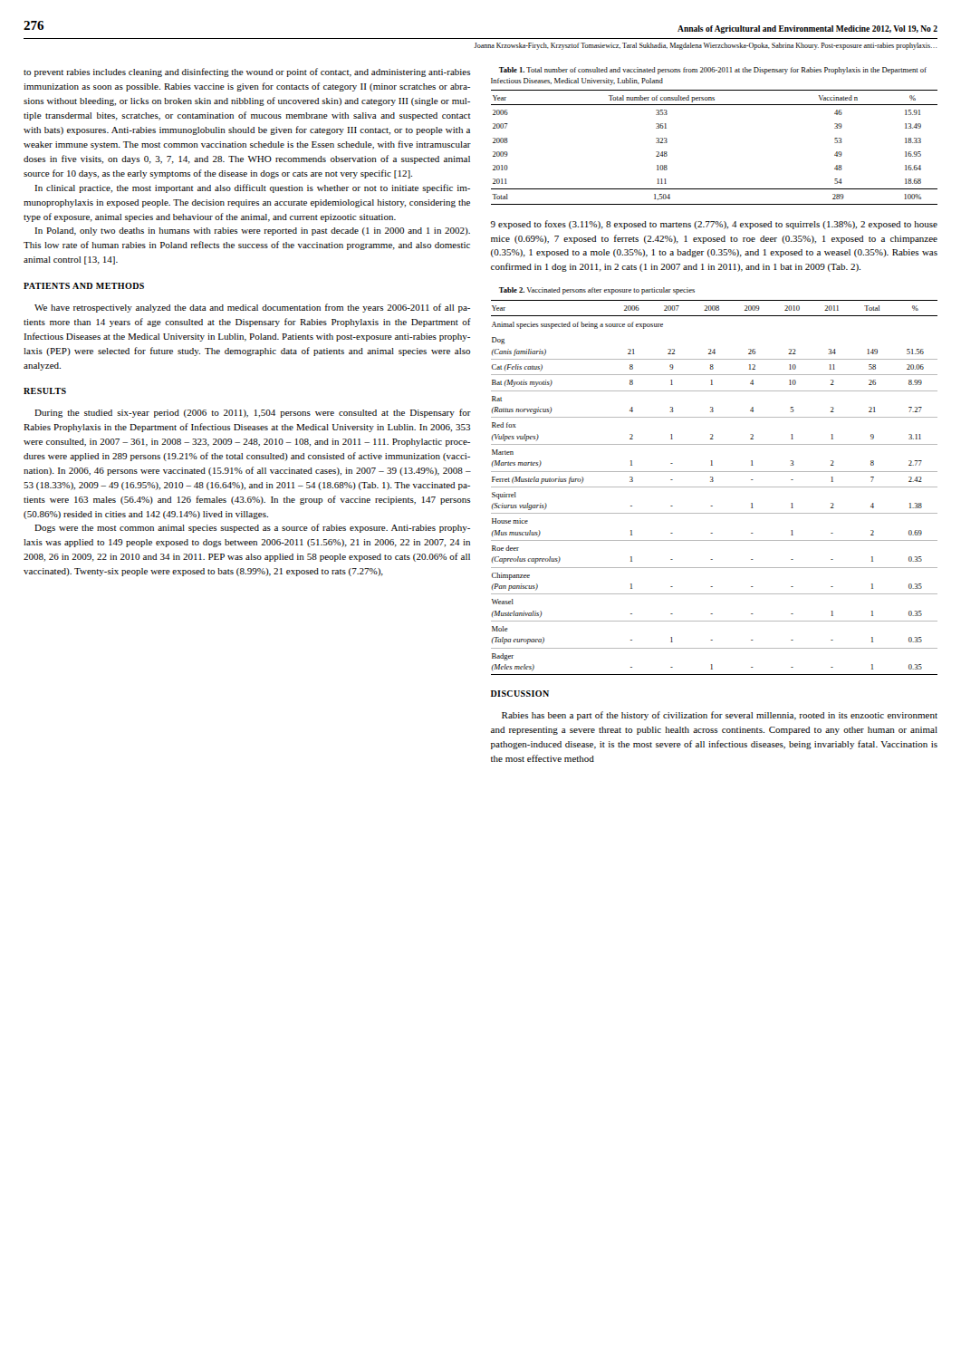276
Annals of Agricultural and Environmental Medicine 2012, Vol 19, No 2
Joanna Krzowska-Firych, Krzysztof Tomasiewicz, Taral Sukhadia, Magdalena Wierzchowska-Opoka, Sabrina Khoury. Post-exposure anti-rabies prophylaxis…
to prevent rabies includes cleaning and disinfecting the wound or point of contact, and administering anti-rabies immunization as soon as possible. Rabies vaccine is given for contacts of category II (minor scratches or abrasions without bleeding, or licks on broken skin and nibbling of uncovered skin) and category III (single or multiple transdermal bites, scratches, or contamination of mucous membrane with saliva and suspected contact with bats) exposures. Anti-rabies immunoglobulin should be given for category III contact, or to people with a weaker immune system. The most common vaccination schedule is the Essen schedule, with five intramuscular doses in five visits, on days 0, 3, 7, 14, and 28. The WHO recommends observation of a suspected animal source for 10 days, as the early symptoms of the disease in dogs or cats are not very specific [12].
In clinical practice, the most important and also difficult question is whether or not to initiate specific immunoprophylaxis in exposed people. The decision requires an accurate epidemiological history, considering the type of exposure, animal species and behaviour of the animal, and current epizootic situation.
In Poland, only two deaths in humans with rabies were reported in past decade (1 in 2000 and 1 in 2002). This low rate of human rabies in Poland reflects the success of the vaccination programme, and also domestic animal control [13, 14].
Patients and methods
We have retrospectively analyzed the data and medical documentation from the years 2006-2011 of all patients more than 14 years of age consulted at the Dispensary for Rabies Prophylaxis in the Department of Infectious Diseases at the Medical University in Lublin, Poland. Patients with post-exposure anti-rabies prophylaxis (PEP) were selected for future study. The demographic data of patients and animal species were also analyzed.
Results
During the studied six-year period (2006 to 2011), 1,504 persons were consulted at the Dispensary for Rabies Prophylaxis in the Department of Infectious Diseases at the Medical University in Lublin. In 2006, 353 were consulted, in 2007 – 361, in 2008 – 323, 2009 – 248, 2010 – 108, and in 2011 – 111. Prophylactic procedures were applied in 289 persons (19.21% of the total consulted) and consisted of active immunization (vaccination). In 2006, 46 persons were vaccinated (15.91% of all vaccinated cases), in 2007 – 39 (13.49%), 2008 – 53 (18.33%), 2009 – 49 (16.95%), 2010 – 48 (16.64%), and in 2011 – 54 (18.68%) (Tab. 1). The vaccinated patients were 163 males (56.4%) and 126 females (43.6%). In the group of vaccine recipients, 147 persons (50.86%) resided in cities and 142 (49.14%) lived in villages.
Dogs were the most common animal species suspected as a source of rabies exposure. Anti-rabies prophylaxis was applied to 149 people exposed to dogs between 2006-2011 (51.56%), 21 in 2006, 22 in 2007, 24 in 2008, 26 in 2009, 22 in 2010 and 34 in 2011. PEP was also applied in 58 people exposed to cats (20.06% of all vaccinated). Twenty-six people were exposed to bats (8.99%), 21 exposed to rats (7.27%),
Table 1. Total number of consulted and vaccinated persons from 2006-2011 at the Dispensary for Rabies Prophylaxis in the Department of Infectious Diseases, Medical University, Lublin, Poland
| Year | Total number of consulted persons | Vaccinated n | % |
| --- | --- | --- | --- |
| 2006 | 353 | 46 | 15.91 |
| 2007 | 361 | 39 | 13.49 |
| 2008 | 323 | 53 | 18.33 |
| 2009 | 248 | 49 | 16.95 |
| 2010 | 108 | 48 | 16.64 |
| 2011 | 111 | 54 | 18.68 |
| Total | 1,504 | 289 | 100% |
9 exposed to foxes (3.11%), 8 exposed to martens (2.77%), 4 exposed to squirrels (1.38%), 2 exposed to house mice (0.69%), 7 exposed to ferrets (2.42%), 1 exposed to roe deer (0.35%), 1 exposed to a chimpanzee (0.35%), 1 exposed to a mole (0.35%), 1 to a badger (0.35%), and 1 exposed to a weasel (0.35%). Rabies was confirmed in 1 dog in 2011, in 2 cats (1 in 2007 and 1 in 2011), and in 1 bat in 2009 (Tab. 2).
Table 2. Vaccinated persons after exposure to particular species
| Year | 2006 | 2007 | 2008 | 2009 | 2010 | 2011 | Total | % |
| --- | --- | --- | --- | --- | --- | --- | --- | --- |
| Animal species suspected of being a source of exposure |
| Dog (Canis familiaris) | 21 | 22 | 24 | 26 | 22 | 34 | 149 | 51.56 |
| Cat (Felis catus) | 8 | 9 | 8 | 12 | 10 | 11 | 58 | 20.06 |
| Bat (Myotis myotis) | 8 | 1 | 1 | 4 | 10 | 2 | 26 | 8.99 |
| Rat (Rattus norvegicus) | 4 | 3 | 3 | 4 | 5 | 2 | 21 | 7.27 |
| Red fox (Vulpes vulpes) | 2 | 1 | 2 | 2 | 1 | 1 | 9 | 3.11 |
| Marten (Martes martes) | 1 | - | 1 | 1 | 3 | 2 | 8 | 2.77 |
| Ferret (Mustela putorius furo) | 3 | - | 3 | - | - | 1 | 7 | 2.42 |
| Squirrel (Sciurus vulgaris) | - | - | - | 1 | 1 | 2 | 4 | 1.38 |
| House mice (Mus musculus) | 1 | - | - | - | 1 | - | 2 | 0.69 |
| Roe deer (Capreolus capreolus) | 1 | - | - | - | - | - | 1 | 0.35 |
| Chimpanzee (Pan paniscus) | 1 | - | - | - | - | - | 1 | 0.35 |
| Weasel (Mustelanivalis) | - | - | - | - | - | 1 | 1 | 0.35 |
| Mole (Talpa europaea) | - | 1 | - | - | - | - | 1 | 0.35 |
| Badger (Meles meles) | - | - | 1 | - | - | - | 1 | 0.35 |
Discussion
Rabies has been a part of the history of civilization for several millennia, rooted in its enzootic environment and representing a severe threat to public health across continents. Compared to any other human or animal pathogen-induced disease, it is the most severe of all infectious diseases, being invariably fatal. Vaccination is the most effective method